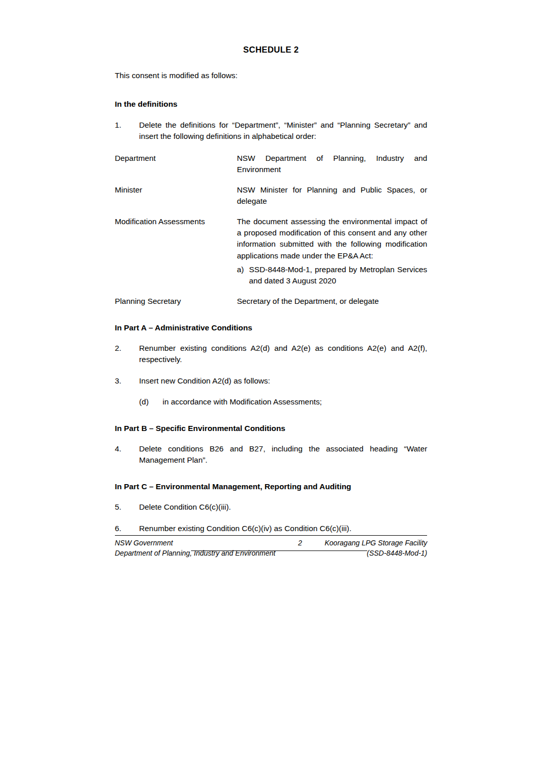SCHEDULE 2
This consent is modified as follows:
In the definitions
1.
Delete the definitions for “Department”, “Minister” and “Planning Secretary” and insert the following definitions in alphabetical order:
| Department | NSW Department of Planning, Industry and Environment |
| Minister | NSW Minister for Planning and Public Spaces, or delegate |
| Modification Assessments | The document assessing the environmental impact of a proposed modification of this consent and any other information submitted with the following modification applications made under the EP&A Act: a) SSD-8448-Mod-1, prepared by Metroplan Services and dated 3 August 2020 |
| Planning Secretary | Secretary of the Department, or delegate |
In Part A – Administrative Conditions
2.
Renumber existing conditions A2(d) and A2(e) as conditions A2(e) and A2(f), respectively.
3.
Insert new Condition A2(d) as follows:
(d)
in accordance with Modification Assessments;
In Part B – Specific Environmental Conditions
4.
Delete conditions B26 and B27, including the associated heading “Water Management Plan”.
In Part C – Environmental Management, Reporting and Auditing
5.
Delete Condition C6(c)(iii).
6.
Renumber existing Condition C6(c)(iv) as Condition C6(c)(iii).
NSW Government Department of Planning, Industry and Environment
2
Kooragang LPG Storage Facility (SSD-8448-Mod-1)